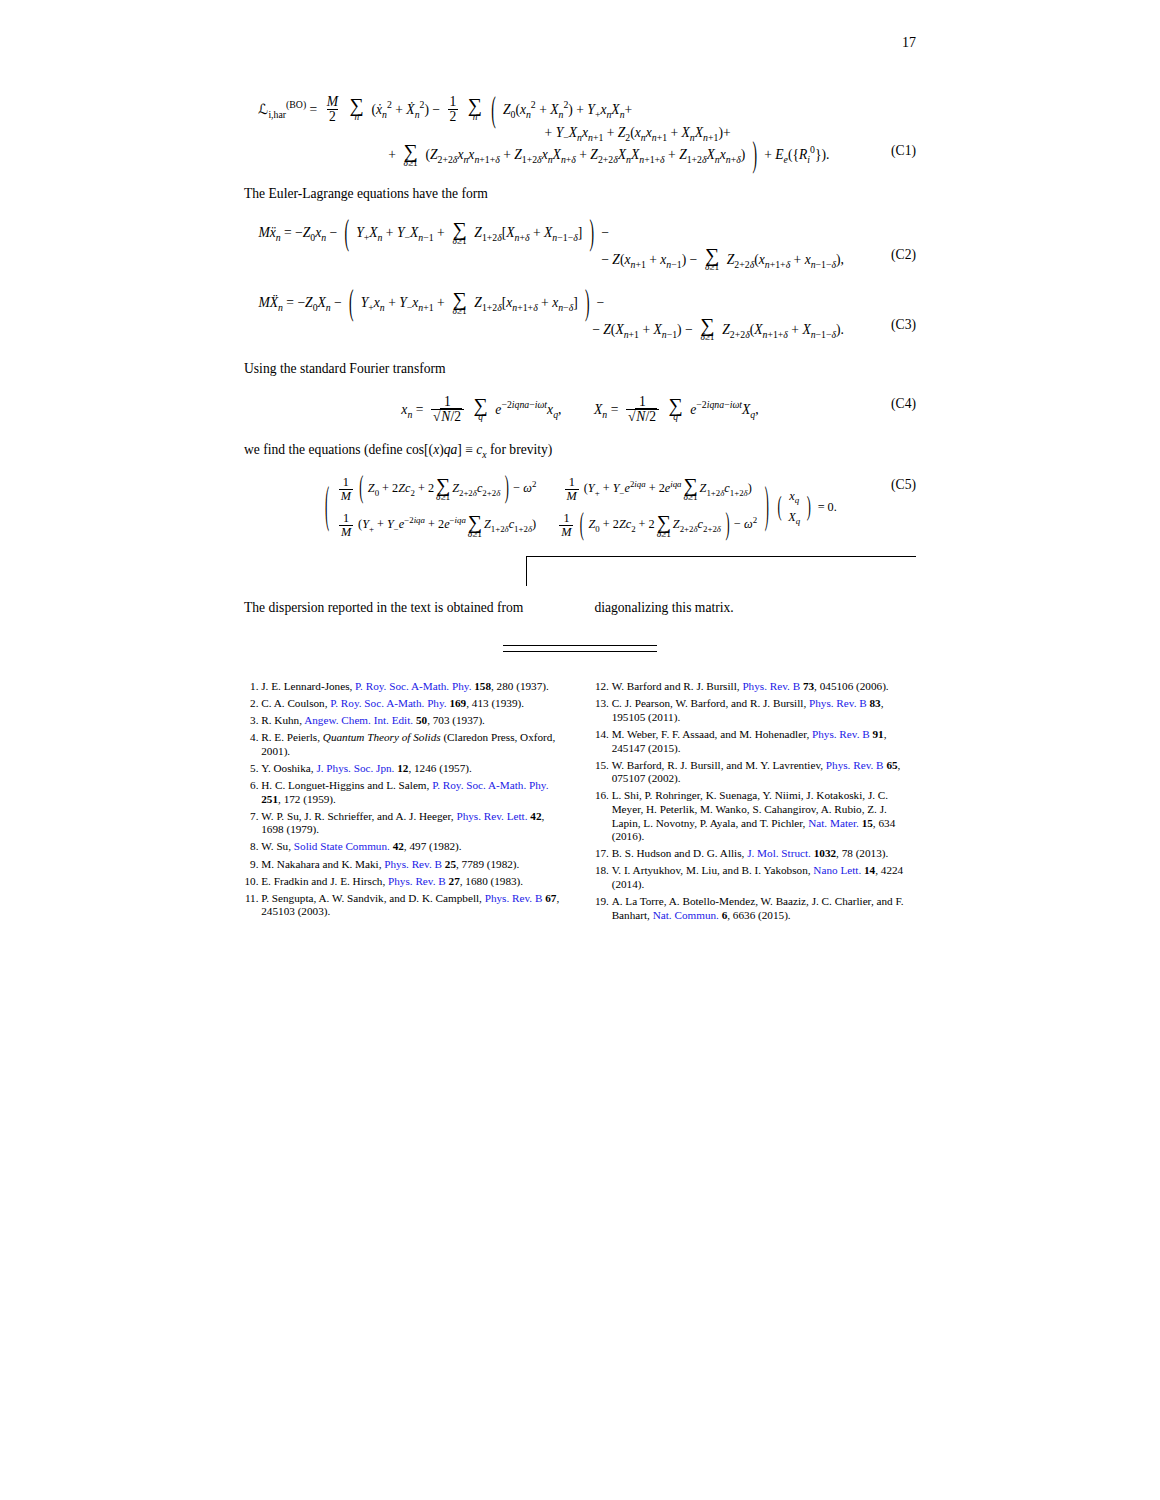17
ℒi,har(BO) = M 2 ∑n (ẋn2 + Ẋn2) − 12 ∑n ( Z0(xn2 + Xn2) + Y+xnXn+
+ Y−Xnxn+1 + Z2(xnxn+1 + XnXn+1)+
+ ∑δ≥1 (Z2+2δxnxn+1+δ + Z1+2δxnXn+δ + Z2+2δXnXn+1+δ + Z1+2δXnxn+δ) ) + Ee({Ri0}).
(C1)
The Euler-Lagrange equations have the form
Mẍn = −Z0xn − ( Y+Xn + Y−Xn−1 + ∑δ≥1 Z1+2δ[Xn+δ + Xn−1−δ] ) −
− Z(xn+1 + xn−1) − ∑δ≥1 Z2+2δ(xn+1+δ + xn−1−δ),
(C2)
MẌn = −Z0Xn − ( Y+xn + Y−xn+1 + ∑δ≥1 Z1+2δ[xn+1+δ + xn−δ] ) −
− Z(Xn+1 + Xn−1) − ∑δ≥1 Z2+2δ(Xn+1+δ + Xn−1−δ).
(C3)
Using the standard Fourier transform
xn = 1√N/2 ∑q e−2iqna−iωtxq, Xn = 1√N/2 ∑q e−2iqna−iωtXq,
(C4)
we find the equations (define cos[(x)qa] ≡ cx for brevity)
( 1 M ( Z0 + 2Zc2 + 2∑δ≥1 Z2+2δc2+2δ ) − ω2 1 M (Y+ + Y−e2iqa + 2eiqa∑δ≥1 Z1+2δc1+2δ) 1 M (Y+ + Y−e−2iqa + 2e−iqa∑δ≥1 Z1+2δc1+2δ) 1 M ( Z0 + 2Zc2 + 2∑δ≥1 Z2+2δc2+2δ ) − ω2 ) ( xq Xq ) = 0.
(C5)
The dispersion reported in the text is obtained from
diagonalizing this matrix.
J. E. Lennard-Jones, P. Roy. Soc. A-Math. Phy. 158, 280 (1937).
C. A. Coulson, P. Roy. Soc. A-Math. Phy. 169, 413 (1939).
R. Kuhn, Angew. Chem. Int. Edit. 50, 703 (1937).
R. E. Peierls, Quantum Theory of Solids (Claredon Press, Oxford, 2001).
Y. Ooshika, J. Phys. Soc. Jpn. 12, 1246 (1957).
H. C. Longuet-Higgins and L. Salem, P. Roy. Soc. A-Math. Phy. 251, 172 (1959).
W. P. Su, J. R. Schrieffer, and A. J. Heeger, Phys. Rev. Lett. 42, 1698 (1979).
W. Su, Solid State Commun. 42, 497 (1982).
M. Nakahara and K. Maki, Phys. Rev. B 25, 7789 (1982).
E. Fradkin and J. E. Hirsch, Phys. Rev. B 27, 1680 (1983).
P. Sengupta, A. W. Sandvik, and D. K. Campbell, Phys. Rev. B 67, 245103 (2003).
W. Barford and R. J. Bursill, Phys. Rev. B 73, 045106 (2006).
C. J. Pearson, W. Barford, and R. J. Bursill, Phys. Rev. B 83, 195105 (2011).
M. Weber, F. F. Assaad, and M. Hohenadler, Phys. Rev. B 91, 245147 (2015).
W. Barford, R. J. Bursill, and M. Y. Lavrentiev, Phys. Rev. B 65, 075107 (2002).
L. Shi, P. Rohringer, K. Suenaga, Y. Niimi, J. Kotakoski, J. C. Meyer, H. Peterlik, M. Wanko, S. Cahangirov, A. Rubio, Z. J. Lapin, L. Novotny, P. Ayala, and T. Pichler, Nat. Mater. 15, 634 (2016).
B. S. Hudson and D. G. Allis, J. Mol. Struct. 1032, 78 (2013).
V. I. Artyukhov, M. Liu, and B. I. Yakobson, Nano Lett. 14, 4224 (2014).
A. La Torre, A. Botello-Mendez, W. Baaziz, J. C. Charlier, and F. Banhart, Nat. Commun. 6, 6636 (2015).